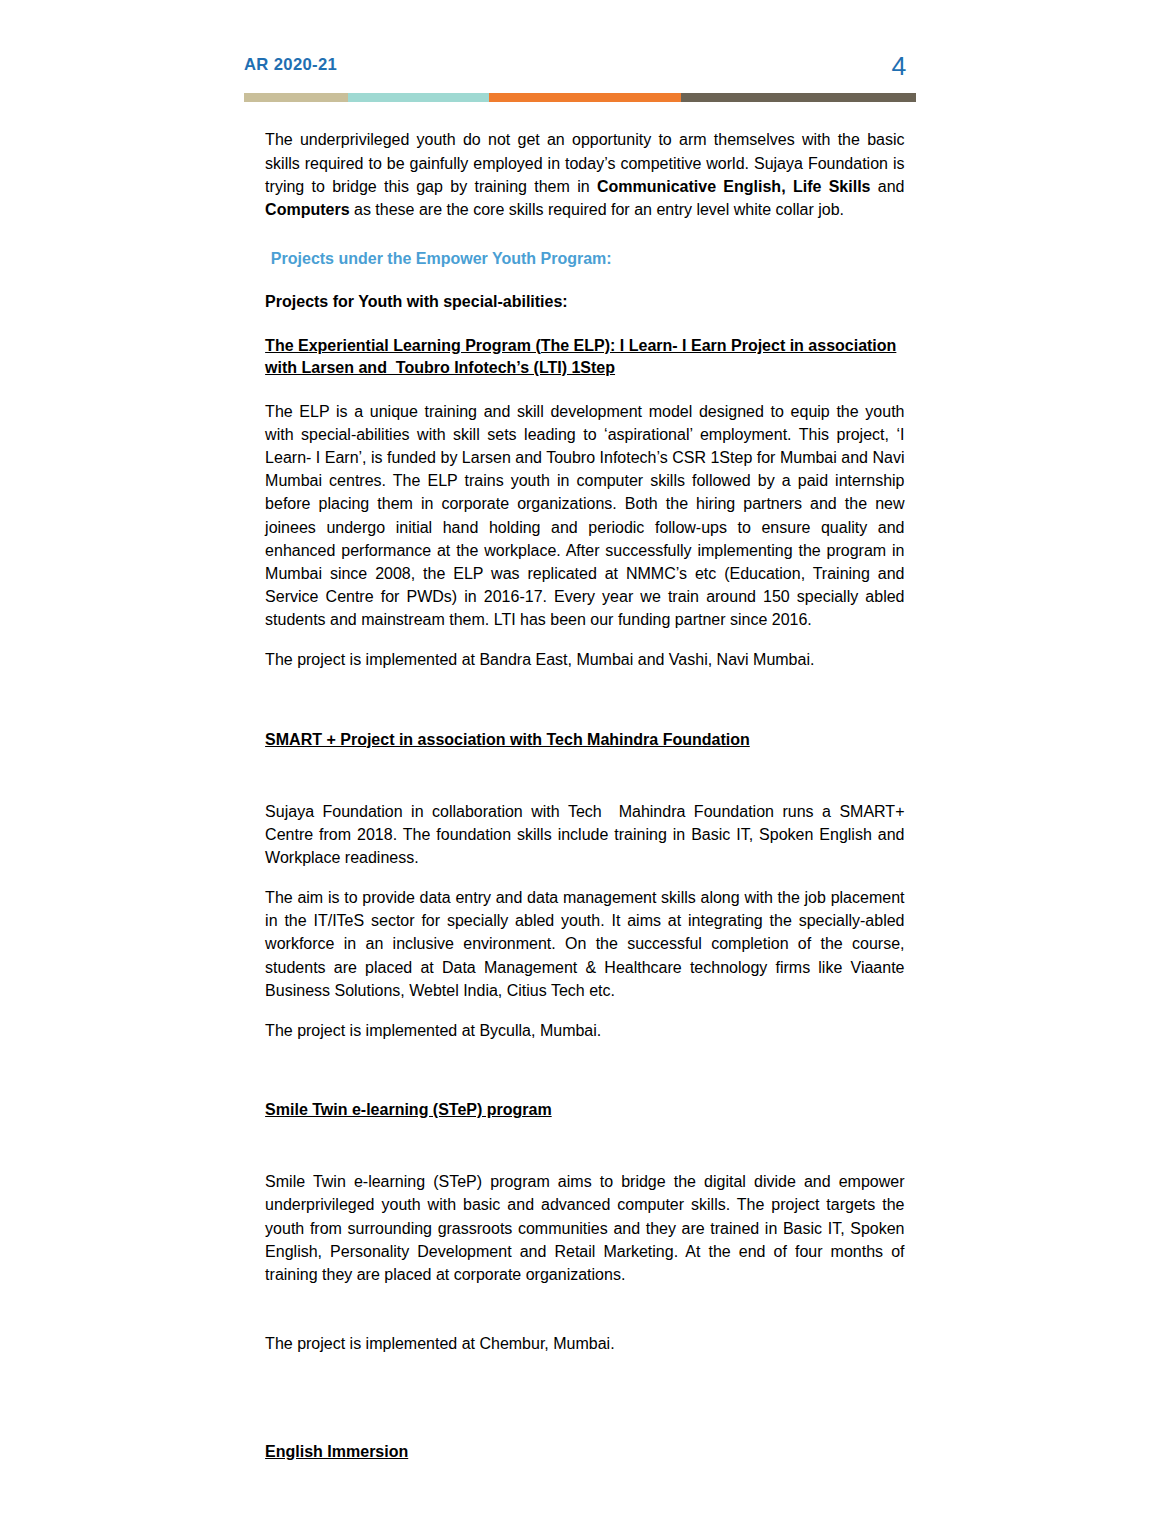AR 2020-21
4
The underprivileged youth do not get an opportunity to arm themselves with the basic skills required to be gainfully employed in today’s competitive world. Sujaya Foundation is trying to bridge this gap by training them in Communicative English, Life Skills and Computers as these are the core skills required for an entry level white collar job.
Projects under the Empower Youth Program:
Projects for Youth with special-abilities:
The Experiential Learning Program (The ELP): I Learn- I Earn Project in association with Larsen and Toubro Infotech’s (LTI) 1Step
The ELP is a unique training and skill development model designed to equip the youth with special-abilities with skill sets leading to ‘aspirational’ employment. This project, ‘I Learn- I Earn’, is funded by Larsen and Toubro Infotech’s CSR 1Step for Mumbai and Navi Mumbai centres. The ELP trains youth in computer skills followed by a paid internship before placing them in corporate organizations. Both the hiring partners and the new joinees undergo initial hand holding and periodic follow-ups to ensure quality and enhanced performance at the workplace. After successfully implementing the program in Mumbai since 2008, the ELP was replicated at NMMC’s etc (Education, Training and Service Centre for PWDs) in 2016-17. Every year we train around 150 specially abled students and mainstream them. LTI has been our funding partner since 2016.
The project is implemented at Bandra East, Mumbai and Vashi, Navi Mumbai.
SMART + Project in association with Tech Mahindra Foundation
Sujaya Foundation in collaboration with Tech Mahindra Foundation runs a SMART+ Centre from 2018. The foundation skills include training in Basic IT, Spoken English and Workplace readiness.
The aim is to provide data entry and data management skills along with the job placement in the IT/ITeS sector for specially abled youth. It aims at integrating the specially-abled workforce in an inclusive environment. On the successful completion of the course, students are placed at Data Management & Healthcare technology firms like Viaante Business Solutions, Webtel India, Citius Tech etc.
The project is implemented at Byculla, Mumbai.
Smile Twin e-learning (STeP) program
Smile Twin e-learning (STeP) program aims to bridge the digital divide and empower underprivileged youth with basic and advanced computer skills. The project targets the youth from surrounding grassroots communities and they are trained in Basic IT, Spoken English, Personality Development and Retail Marketing. At the end of four months of training they are placed at corporate organizations.
The project is implemented at Chembur, Mumbai.
English Immersion